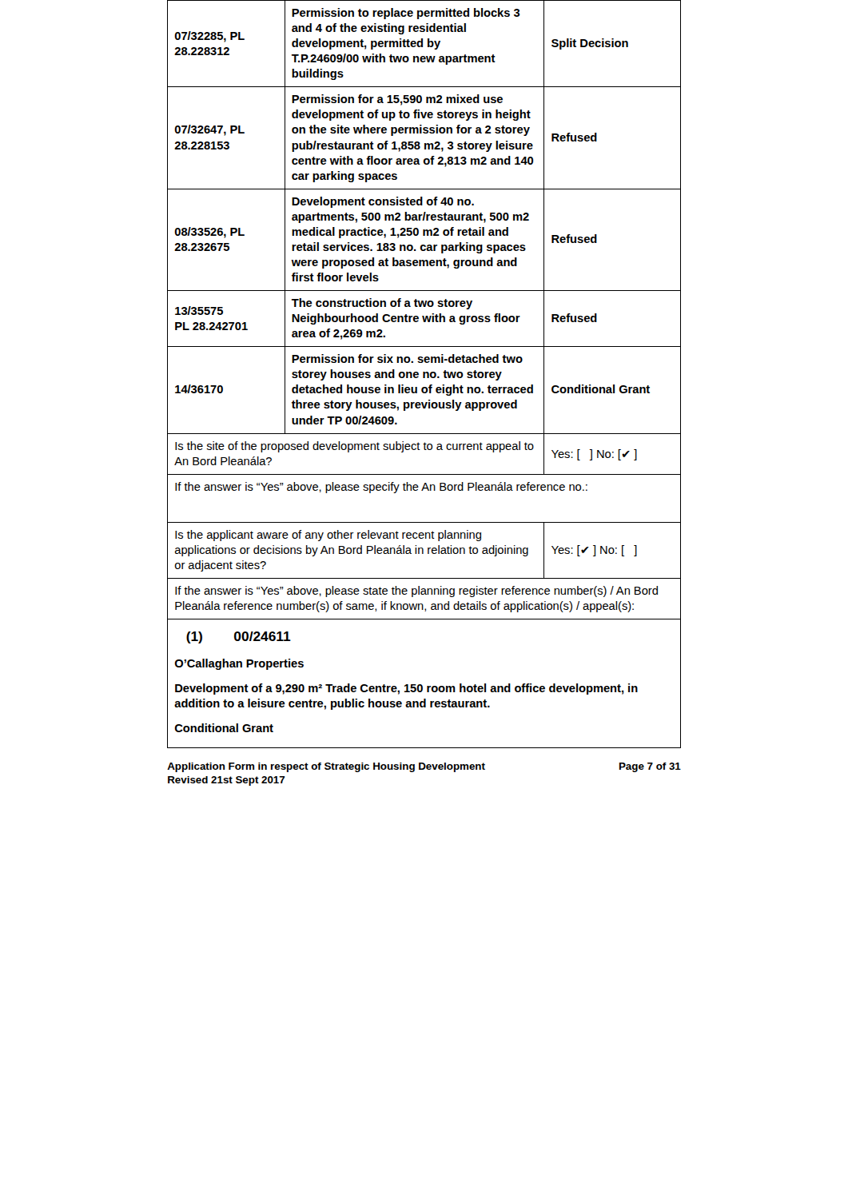| 07/32285, PL 28.228312 | Permission to replace permitted blocks 3 and 4 of the existing residential development, permitted by T.P.24609/00 with two new apartment buildings | Split Decision |
| 07/32647, PL 28.228153 | Permission for a 15,590 m2 mixed use development of up to five storeys in height on the site where permission for a 2 storey pub/restaurant of 1,858 m2, 3 storey leisure centre with a floor area of 2,813 m2 and 140 car parking spaces | Refused |
| 08/33526, PL 28.232675 | Development consisted of 40 no. apartments, 500 m2 bar/restaurant, 500 m2 medical practice, 1,250 m2 of retail and retail services. 183 no. car parking spaces were proposed at basement, ground and first floor levels | Refused |
| 13/35575 PL 28.242701 | The construction of a two storey Neighbourhood Centre with a gross floor area of 2,269 m2. | Refused |
| 14/36170 | Permission for six no. semi-detached two storey houses and one no. two storey detached house in lieu of eight no. terraced three story houses, previously approved under TP 00/24609. | Conditional Grant |
| Is the site of the proposed development subject to a current appeal to An Bord Pleanála? | Yes: [ ] No: [ ✔ ] |
| If the answer is “Yes” above, please specify the An Bord Pleanála reference no.: |
| Is the applicant aware of any other relevant recent planning applications or decisions by An Bord Pleanála in relation to adjoining or adjacent sites? | Yes: [ ✔ ] No: [ ] |
| If the answer is “Yes” above, please state the planning register reference number(s) / An Bord Pleanála reference number(s) of same, if known, and details of application(s) / appeal(s): |
| (1) 00/24611 O’Callaghan Properties Development of a 9,290 m² Trade Centre, 150 room hotel and office development, in addition to a leisure centre, public house and restaurant. Conditional Grant |
Application Form in respect of Strategic Housing Development
Revised 21st Sept 2017
Page 7 of 31